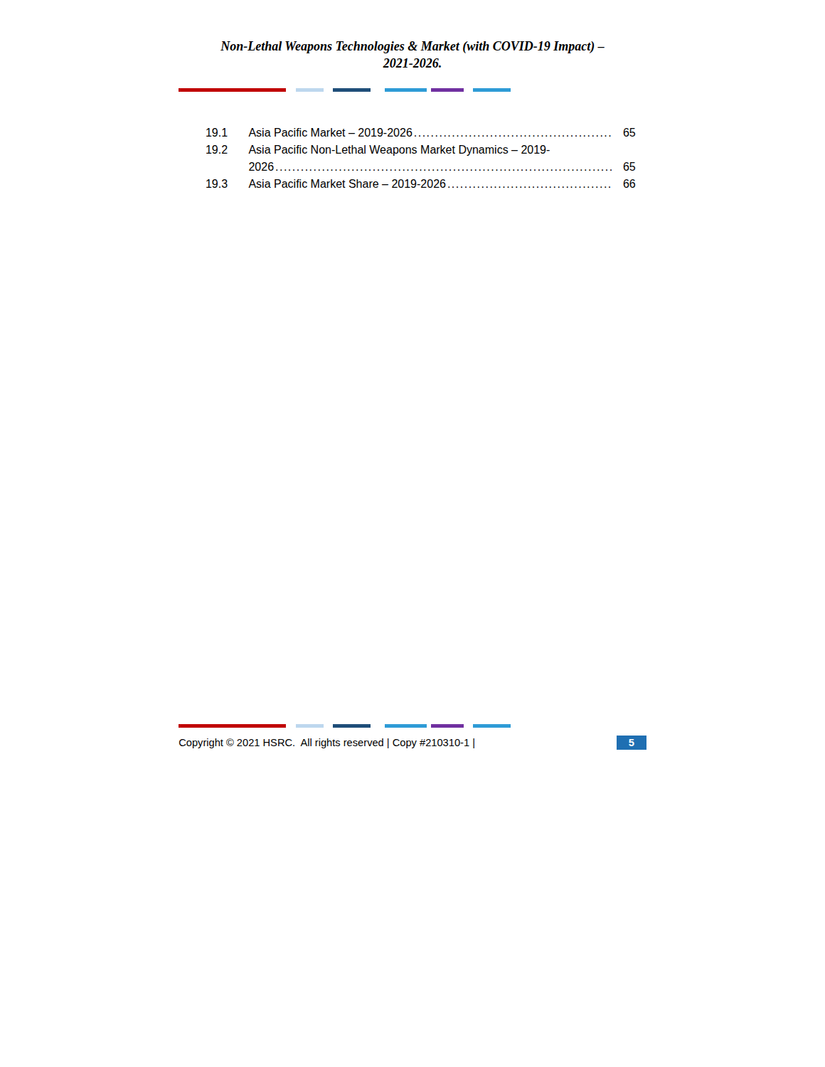Non-Lethal Weapons Technologies & Market (with COVID-19 Impact) –
2021-2026.
19.1 Asia Pacific Market – 2019-2026 ..................................................... 65
19.2 Asia Pacific Non-Lethal Weapons Market Dynamics – 2019-
2026 ............................................................................................... 65
19.3 Asia Pacific Market Share – 2019-2026 ........................................... 66
Copyright © 2021 HSRC. All rights reserved | Copy #210310-1 | 5